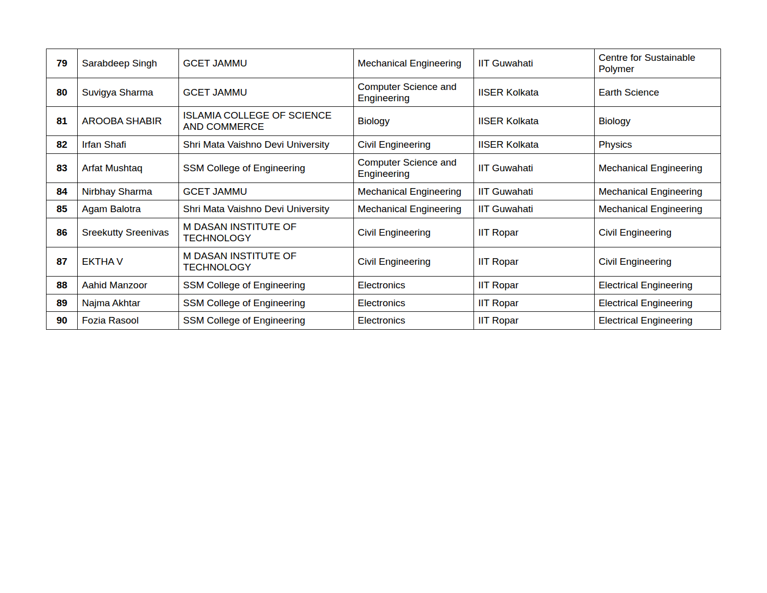| 79 | Sarabdeep Singh | GCET JAMMU | Mechanical Engineering | IIT Guwahati | Centre for Sustainable Polymer |
| 80 | Suvigya Sharma | GCET JAMMU | Computer Science and Engineering | IISER Kolkata | Earth Science |
| 81 | AROOBA SHABIR | ISLAMIA COLLEGE OF SCIENCE AND COMMERCE | Biology | IISER Kolkata | Biology |
| 82 | Irfan Shafi | Shri Mata Vaishno Devi University | Civil Engineering | IISER Kolkata | Physics |
| 83 | Arfat Mushtaq | SSM College of Engineering | Computer Science and Engineering | IIT Guwahati | Mechanical Engineering |
| 84 | Nirbhay Sharma | GCET JAMMU | Mechanical Engineering | IIT Guwahati | Mechanical Engineering |
| 85 | Agam Balotra | Shri Mata Vaishno Devi University | Mechanical Engineering | IIT Guwahati | Mechanical Engineering |
| 86 | Sreekutty Sreenivas | M DASAN INSTITUTE OF TECHNOLOGY | Civil Engineering | IIT Ropar | Civil Engineering |
| 87 | EKTHA V | M DASAN INSTITUTE OF TECHNOLOGY | Civil Engineering | IIT Ropar | Civil Engineering |
| 88 | Aahid Manzoor | SSM College of Engineering | Electronics | IIT Ropar | Electrical Engineering |
| 89 | Najma Akhtar | SSM College of Engineering | Electronics | IIT Ropar | Electrical Engineering |
| 90 | Fozia Rasool | SSM College of Engineering | Electronics | IIT Ropar | Electrical Engineering |